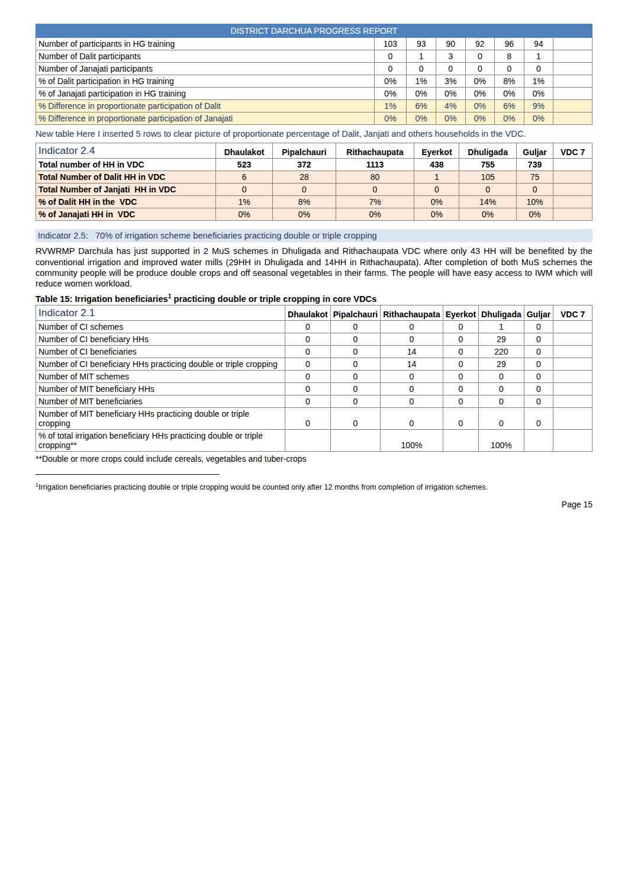| DISTRICT DARCHUA PROGRESS REPORT |
| Number of participants in HG training | 103 | 93 | 90 | 92 | 96 | 94 | |
| Number of Dalit participants | 0 | 1 | 3 | 0 | 8 | 1 | |
| Number of Janajati participants | 0 | 0 | 0 | 0 | 0 | 0 | |
| % of Dalit participation in HG training | 0% | 1% | 3% | 0% | 8% | 1% | |
| % of Janajati participation in HG training | 0% | 0% | 0% | 0% | 0% | 0% | |
| % Difference in proportionate participation of Dalit | 1% | 6% | 4% | 0% | 6% | 9% | |
| % Difference in proportionate participation of Janajati | 0% | 0% | 0% | 0% | 0% | 0% | |
New table Here I inserted 5 rows to clear picture of proportionate percentage of Dalit, Janjati and others households in the VDC.
| Indicator 2.4 | Dhaulakot | Pipalchauri | Rithachaupata | Eyerkot | Dhuligada | Guljar | VDC 7 |
| Total number of HH in VDC | 523 | 372 | 1113 | 438 | 755 | 739 | |
| Total Number of Dalit HH in VDC | 6 | 28 | 80 | 1 | 105 | 75 | |
| Total Number of Janjati HH in VDC | 0 | 0 | 0 | 0 | 0 | 0 | |
| % of Dalit HH in the VDC | 1% | 8% | 7% | 0% | 14% | 10% | |
| % of Janajati HH in VDC | 0% | 0% | 0% | 0% | 0% | 0% | |
Indicator 2.5: 70% of irrigation scheme beneficiaries practicing double or triple cropping
RVWRMP Darchula has just supported in 2 MuS schemes in Dhuligada and Rithachaupata VDC where only 43 HH will be benefited by the conventional irrigation and improved water mills (29HH in Dhuligada and 14HH in Rithachaupata). After completion of both MuS schemes the community people will be produce double crops and off seasonal vegetables in their farms. The people will have easy access to IWM which will reduce women workload.
Table 15: Irrigation beneficiaries1 practicing double or triple cropping in core VDCs
| Indicator 2.1 | Dhaulakot | Pipalchauri | Rithachaupata | Eyerkot | Dhuligada | Guljar | VDC 7 |
| Number of CI schemes | 0 | 0 | 0 | 0 | 1 | 0 | |
| Number of CI beneficiary HHs | 0 | 0 | 0 | 0 | 29 | 0 | |
| Number of CI beneficiaries | 0 | 0 | 14 | 0 | 220 | 0 | |
| Number of CI beneficiary HHs practicing double or triple cropping | 0 | 0 | 14 | 0 | 29 | 0 | |
| Number of MIT schemes | 0 | 0 | 0 | 0 | 0 | 0 | |
| Number of MIT beneficiary HHs | 0 | 0 | 0 | 0 | 0 | 0 | |
| Number of MIT beneficiaries | 0 | 0 | 0 | 0 | 0 | 0 | |
| Number of MIT beneficiary HHs practicing double or triple cropping | 0 | 0 | 0 | 0 | 0 | 0 | |
| % of total irrigation beneficiary HHs practicing double or triple cropping** | | | 100% | | 100% | | |
**Double or more crops could include cereals, vegetables and tuber-crops
1Irrigation beneficiaries practicing double or triple cropping would be counted only after 12 months from completion of irrigation schemes.
Page 15